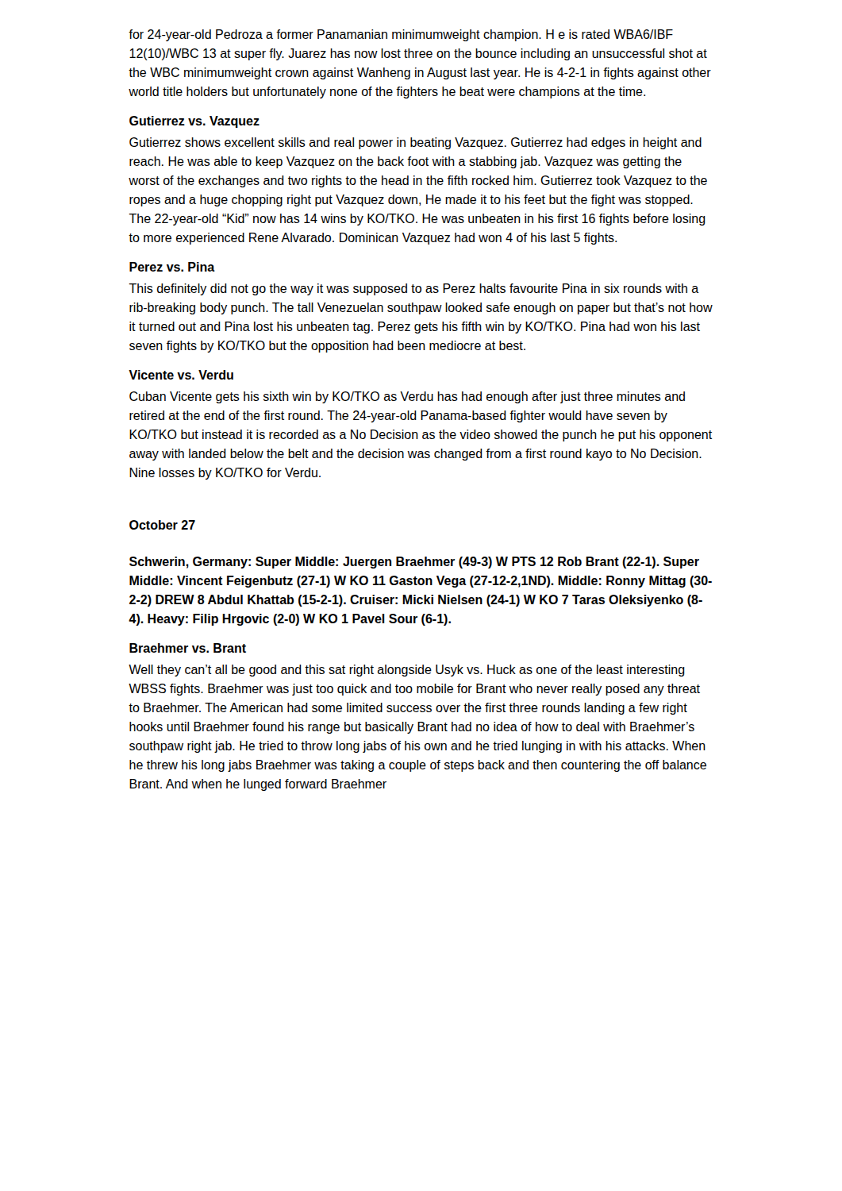for 24-year-old Pedroza a former Panamanian minimumweight champion. H e is rated WBA6/IBF 12(10)/WBC 13 at super fly. Juarez has now lost three on the bounce including an unsuccessful shot at the WBC minimumweight crown against Wanheng in August last year. He is 4-2-1 in fights against other world title holders but unfortunately none of the fighters he beat were champions at the time.
Gutierrez vs. Vazquez
Gutierrez shows excellent skills and real power in beating Vazquez. Gutierrez had edges in height and reach. He was able to keep Vazquez on the back foot with a stabbing jab. Vazquez was getting the worst of the exchanges and two rights to the head in the fifth rocked him. Gutierrez took Vazquez to the ropes and a huge chopping right put Vazquez down, He made it to his feet but the fight was stopped. The 22-year-old “Kid” now has 14 wins by KO/TKO. He was unbeaten in his first 16 fights before losing to more experienced Rene Alvarado. Dominican Vazquez had won 4 of his last 5 fights.
Perez vs. Pina
This definitely did not go the way it was supposed to as Perez halts favourite Pina in six rounds with a rib-breaking body punch. The tall Venezuelan southpaw looked safe enough on paper but that’s not how it turned out and Pina lost his unbeaten tag. Perez gets his fifth win by KO/TKO. Pina had won his last seven fights by KO/TKO but the opposition had been mediocre at best.
Vicente vs. Verdu
Cuban Vicente gets his sixth win by KO/TKO as Verdu has had enough after just three minutes and retired at the end of the first round. The 24-year-old Panama-based fighter would have seven by KO/TKO but instead it is recorded as a No Decision as the video showed the punch he put his opponent away with landed below the belt and the decision was changed from a first round kayo to No Decision. Nine losses by KO/TKO for Verdu.
October 27
Schwerin, Germany: Super Middle: Juergen Braehmer (49-3) W PTS 12 Rob Brant (22-1). Super Middle: Vincent Feigenbutz (27-1) W KO 11 Gaston Vega (27-12-2,1ND). Middle: Ronny Mittag (30-2-2) DREW 8 Abdul Khattab (15-2-1). Cruiser: Micki Nielsen (24-1) W KO 7 Taras Oleksiyenko (8-4). Heavy: Filip Hrgovic (2-0) W KO 1 Pavel Sour (6-1).
Braehmer vs. Brant
Well they can’t all be good and this sat right alongside Usyk vs. Huck as one of the least interesting WBSS fights. Braehmer was just too quick and too mobile for Brant who never really posed any threat to Braehmer. The American had some limited success over the first three rounds landing a few right hooks until Braehmer found his range but basically Brant had no idea of how to deal with Braehmer’s southpaw right jab. He tried to throw long jabs of his own and he tried lunging in with his attacks. When he threw his long jabs Braehmer was taking a couple of steps back and then countering the off balance Brant. And when he lunged forward Braehmer